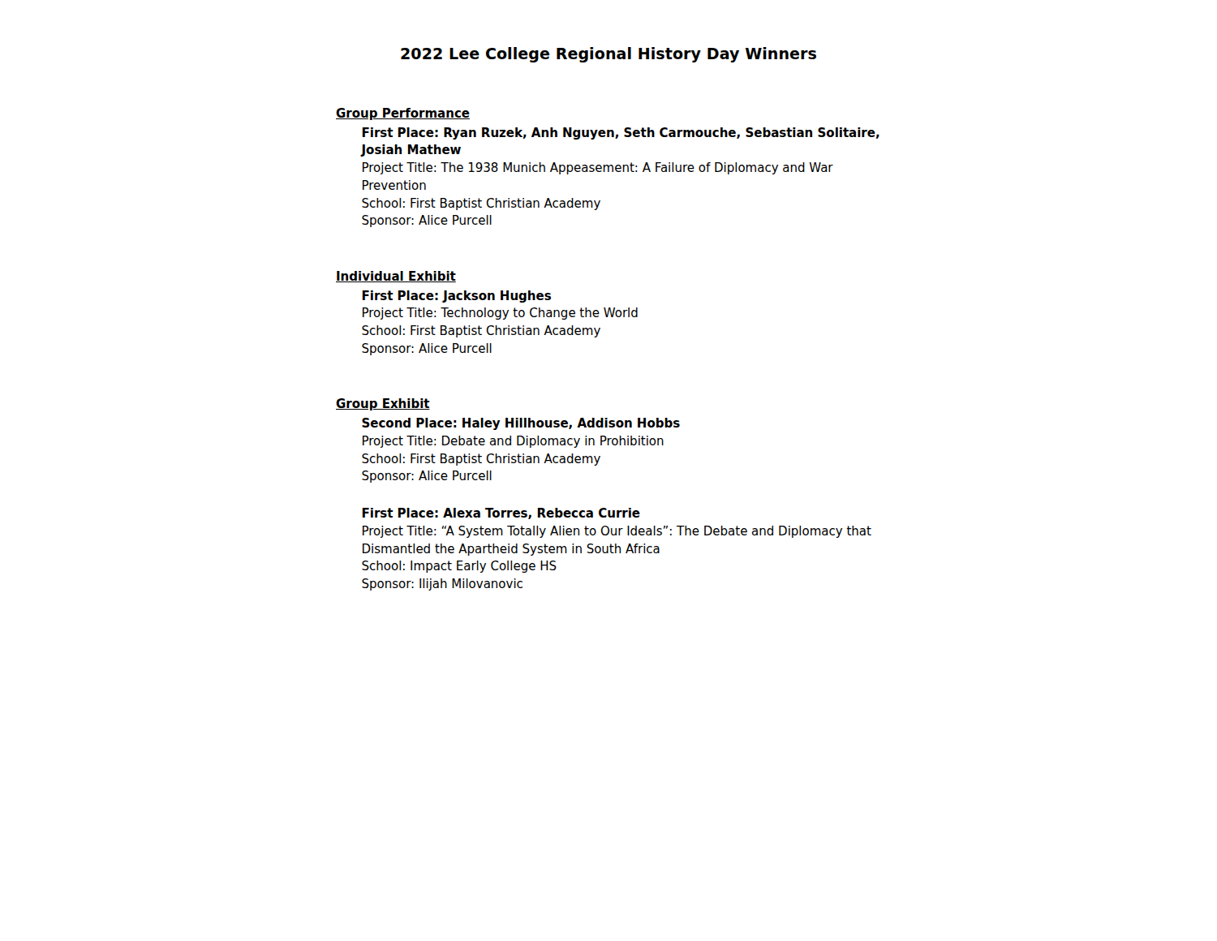2022 Lee College Regional History Day Winners
Group Performance
First Place: Ryan Ruzek, Anh Nguyen, Seth Carmouche, Sebastian Solitaire, Josiah Mathew
Project Title: The 1938 Munich Appeasement: A Failure of Diplomacy and War Prevention
School: First Baptist Christian Academy
Sponsor: Alice Purcell
Individual Exhibit
First Place: Jackson Hughes
Project Title: Technology to Change the World
School: First Baptist Christian Academy
Sponsor: Alice Purcell
Group Exhibit
Second Place: Haley Hillhouse, Addison Hobbs
Project Title: Debate and Diplomacy in Prohibition
School: First Baptist Christian Academy
Sponsor: Alice Purcell
First Place: Alexa Torres, Rebecca Currie
Project Title: “A System Totally Alien to Our Ideals”: The Debate and Diplomacy that Dismantled the Apartheid System in South Africa
School: Impact Early College HS
Sponsor: Ilijah Milovanovic